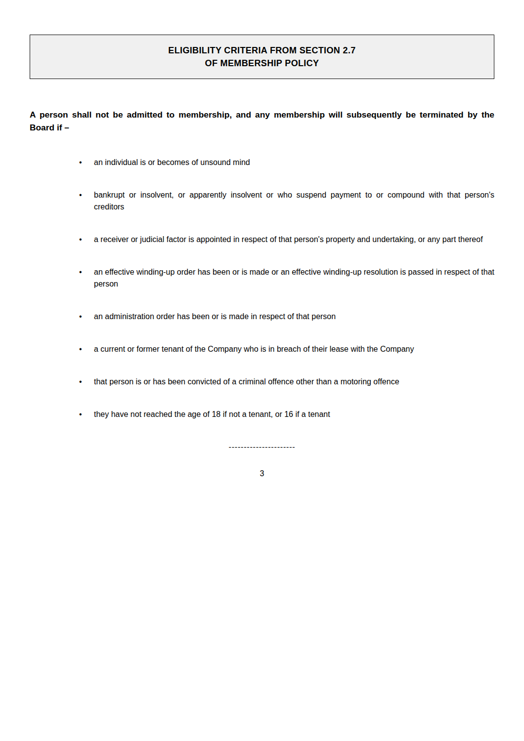ELIGIBILITY CRITERIA FROM SECTION 2.7
OF MEMBERSHIP POLICY
A person shall not be admitted to membership, and any membership will subsequently be terminated by the Board if –
an individual is or becomes of unsound mind
bankrupt or insolvent, or apparently insolvent or who suspend payment to or compound with that person's creditors
a receiver or judicial factor is appointed in respect of that person's property and undertaking, or any part thereof
an effective winding-up order has been or is made or an effective winding-up resolution is passed in respect of that person
an administration order has been or is made in respect of that person
a current or former tenant of the Company who is in breach of their lease with the Company
that person is or has been convicted of a criminal offence other than a motoring offence
they have not reached the age of 18 if not a tenant, or 16 if a tenant
----------------------
3